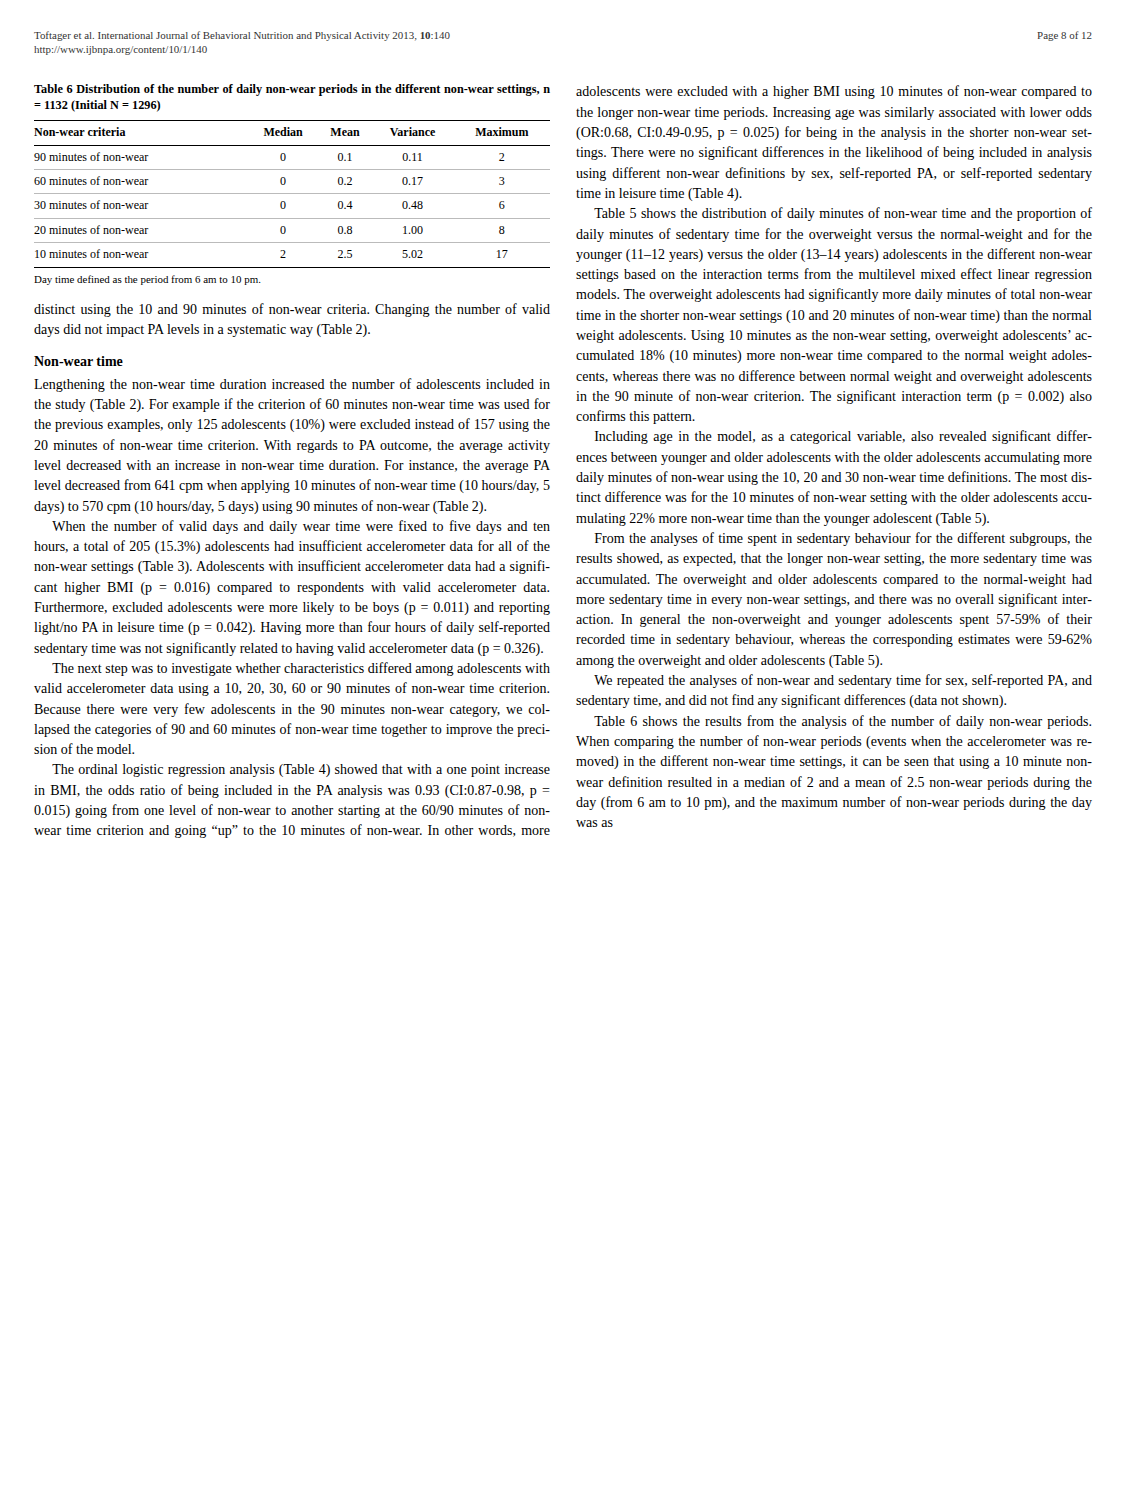Toftager et al. International Journal of Behavioral Nutrition and Physical Activity 2013, 10:140
http://www.ijbnpa.org/content/10/1/140
Page 8 of 12
Table 6 Distribution of the number of daily non-wear periods in the different non-wear settings, n = 1132 (Initial N = 1296)
| Non-wear criteria | Median | Mean | Variance | Maximum |
| --- | --- | --- | --- | --- |
| 90 minutes of non-wear | 0 | 0.1 | 0.11 | 2 |
| 60 minutes of non-wear | 0 | 0.2 | 0.17 | 3 |
| 30 minutes of non-wear | 0 | 0.4 | 0.48 | 6 |
| 20 minutes of non-wear | 0 | 0.8 | 1.00 | 8 |
| 10 minutes of non-wear | 2 | 2.5 | 5.02 | 17 |
Day time defined as the period from 6 am to 10 pm.
distinct using the 10 and 90 minutes of non-wear criteria. Changing the number of valid days did not impact PA levels in a systematic way (Table 2).
Non-wear time
Lengthening the non-wear time duration increased the number of adolescents included in the study (Table 2). For example if the criterion of 60 minutes non-wear time was used for the previous examples, only 125 adolescents (10%) were excluded instead of 157 using the 20 minutes of non-wear time criterion. With regards to PA outcome, the average activity level decreased with an increase in non-wear time duration. For instance, the average PA level decreased from 641 cpm when applying 10 minutes of non-wear time (10 hours/day, 5 days) to 570 cpm (10 hours/day, 5 days) using 90 minutes of non-wear (Table 2).
When the number of valid days and daily wear time were fixed to five days and ten hours, a total of 205 (15.3%) adolescents had insufficient accelerometer data for all of the non-wear settings (Table 3). Adolescents with insufficient accelerometer data had a significant higher BMI (p = 0.016) compared to respondents with valid accelerometer data. Furthermore, excluded adolescents were more likely to be boys (p = 0.011) and reporting light/no PA in leisure time (p = 0.042). Having more than four hours of daily self-reported sedentary time was not significantly related to having valid accelerometer data (p = 0.326).
The next step was to investigate whether characteristics differed among adolescents with valid accelerometer data using a 10, 20, 30, 60 or 90 minutes of non-wear time criterion. Because there were very few adolescents in the 90 minutes non-wear category, we collapsed the categories of 90 and 60 minutes of non-wear time together to improve the precision of the model.
The ordinal logistic regression analysis (Table 4) showed that with a one point increase in BMI, the odds ratio of being included in the PA analysis was 0.93 (CI:0.87-0.98, p = 0.015) going from one level of non-wear to another starting at the 60/90 minutes of non-wear time criterion and going “up” to the 10 minutes of non-wear. In other words, more adolescents were excluded with a higher BMI using 10 minutes of non-wear compared to the longer non-wear time periods. Increasing age was similarly associated with lower odds (OR:0.68, CI:0.49-0.95, p = 0.025) for being in the analysis in the shorter non-wear settings. There were no significant differences in the likelihood of being included in analysis using different non-wear definitions by sex, self-reported PA, or self-reported sedentary time in leisure time (Table 4).
Table 5 shows the distribution of daily minutes of non-wear time and the proportion of daily minutes of sedentary time for the overweight versus the normal-weight and for the younger (11–12 years) versus the older (13–14 years) adolescents in the different non-wear settings based on the interaction terms from the multilevel mixed effect linear regression models. The overweight adolescents had significantly more daily minutes of total non-wear time in the shorter non-wear settings (10 and 20 minutes of non-wear time) than the normal weight adolescents. Using 10 minutes as the non-wear setting, overweight adolescents’ accumulated 18% (10 minutes) more non-wear time compared to the normal weight adolescents, whereas there was no difference between normal weight and overweight adolescents in the 90 minute of non-wear criterion. The significant interaction term (p = 0.002) also confirms this pattern.
Including age in the model, as a categorical variable, also revealed significant differences between younger and older adolescents with the older adolescents accumulating more daily minutes of non-wear using the 10, 20 and 30 non-wear time definitions. The most distinct difference was for the 10 minutes of non-wear setting with the older adolescents accumulating 22% more non-wear time than the younger adolescent (Table 5).
From the analyses of time spent in sedentary behaviour for the different subgroups, the results showed, as expected, that the longer non-wear setting, the more sedentary time was accumulated. The overweight and older adolescents compared to the normal-weight had more sedentary time in every non-wear settings, and there was no overall significant interaction. In general the non-overweight and younger adolescents spent 57-59% of their recorded time in sedentary behaviour, whereas the corresponding estimates were 59-62% among the overweight and older adolescents (Table 5).
We repeated the analyses of non-wear and sedentary time for sex, self-reported PA, and sedentary time, and did not find any significant differences (data not shown).
Table 6 shows the results from the analysis of the number of daily non-wear periods. When comparing the number of non-wear periods (events when the accelerometer was removed) in the different non-wear time settings, it can be seen that using a 10 minute non-wear definition resulted in a median of 2 and a mean of 2.5 non-wear periods during the day (from 6 am to 10 pm), and the maximum number of non-wear periods during the day was as